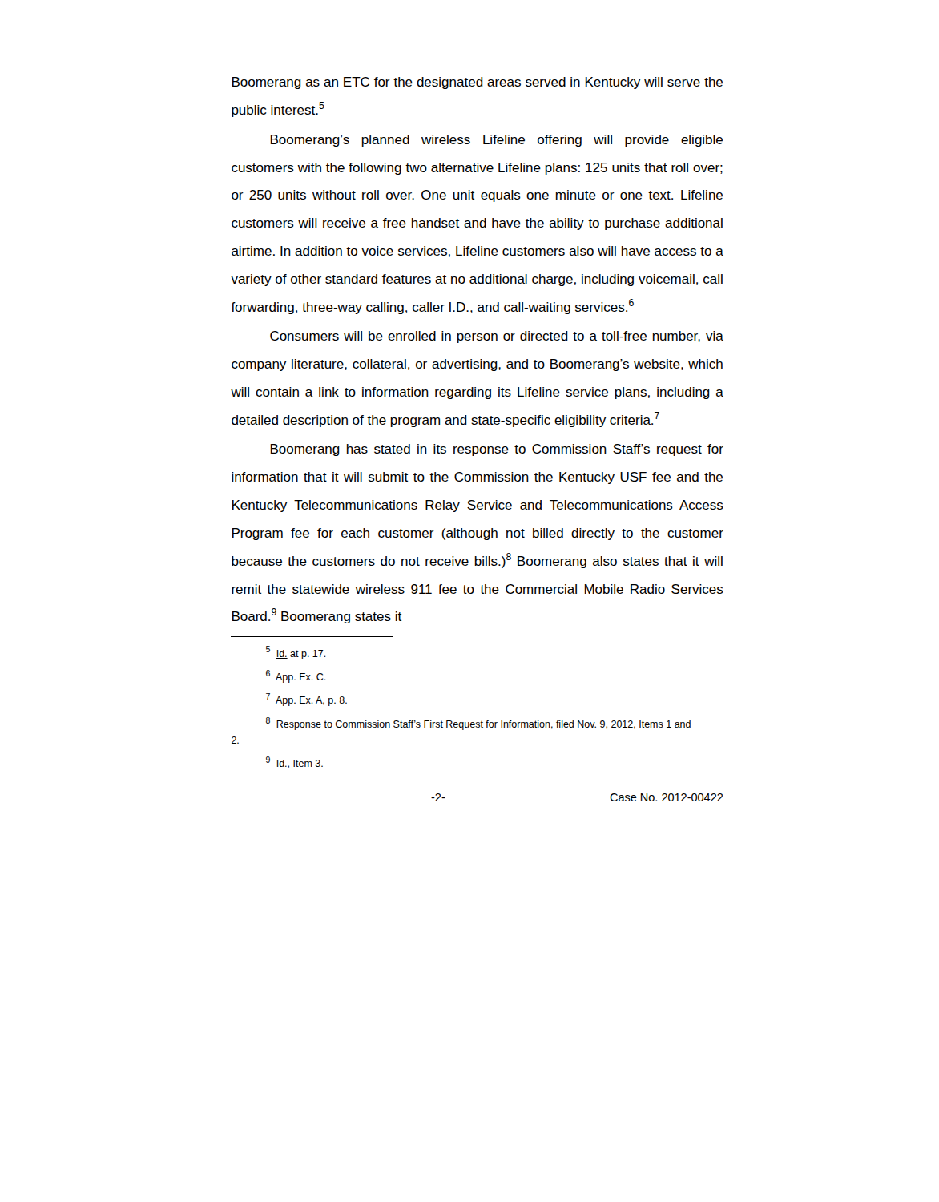Boomerang as an ETC for the designated areas served in Kentucky will serve the public interest.5
Boomerang’s planned wireless Lifeline offering will provide eligible customers with the following two alternative Lifeline plans: 125 units that roll over; or 250 units without roll over. One unit equals one minute or one text. Lifeline customers will receive a free handset and have the ability to purchase additional airtime. In addition to voice services, Lifeline customers also will have access to a variety of other standard features at no additional charge, including voicemail, call forwarding, three-way calling, caller I.D., and call-waiting services.6
Consumers will be enrolled in person or directed to a toll-free number, via company literature, collateral, or advertising, and to Boomerang’s website, which will contain a link to information regarding its Lifeline service plans, including a detailed description of the program and state-specific eligibility criteria.7
Boomerang has stated in its response to Commission Staff’s request for information that it will submit to the Commission the Kentucky USF fee and the Kentucky Telecommunications Relay Service and Telecommunications Access Program fee for each customer (although not billed directly to the customer because the customers do not receive bills.)8 Boomerang also states that it will remit the statewide wireless 911 fee to the Commercial Mobile Radio Services Board.9 Boomerang states it
5 Id. at p. 17.
6 App. Ex. C.
7 App. Ex. A, p. 8.
8 Response to Commission Staff’s First Request for Information, filed Nov. 9, 2012, Items 1 and
2.
9 Id., Item 3.
-2- Case No. 2012-00422